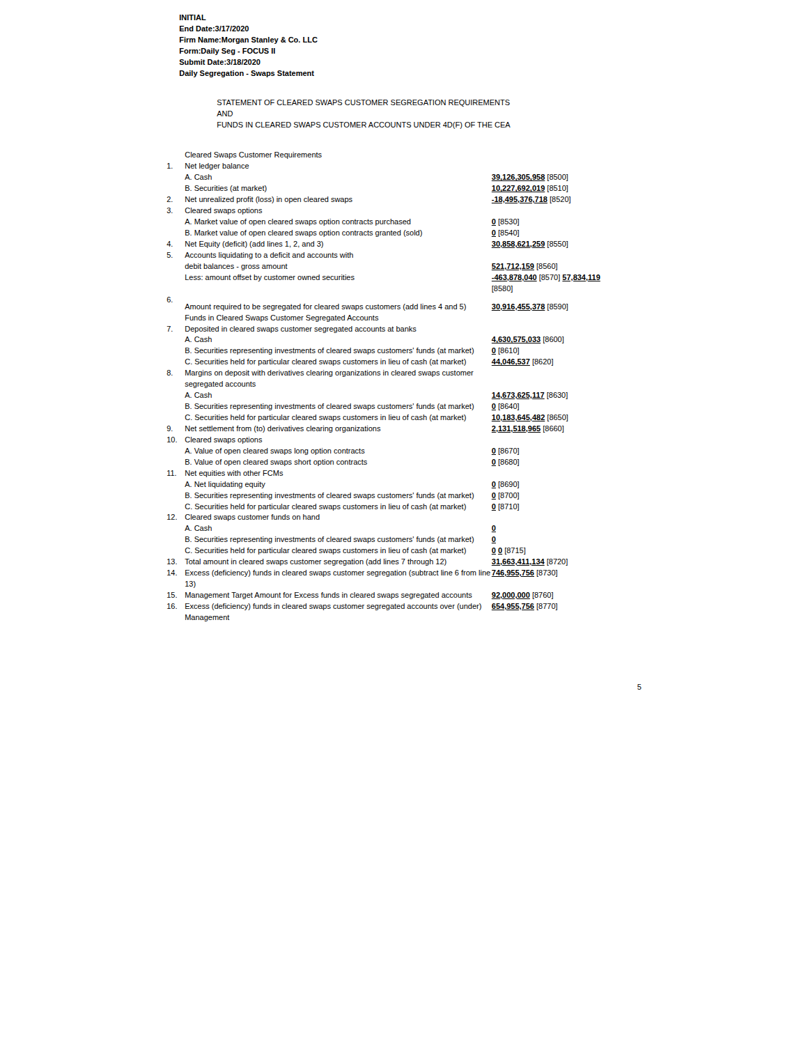INITIAL
End Date:3/17/2020
Firm Name:Morgan Stanley & Co. LLC
Form:Daily Seg - FOCUS II
Submit Date:3/18/2020
Daily Segregation - Swaps Statement
STATEMENT OF CLEARED SWAPS CUSTOMER SEGREGATION REQUIREMENTS
AND
FUNDS IN CLEARED SWAPS CUSTOMER ACCOUNTS UNDER 4D(F) OF THE CEA
| | Cleared Swaps Customer Requirements | |
| 1. | Net ledger balance | |
| | A. Cash | 39,126,305,958 [8500] |
| | B. Securities (at market) | 10,227,692,019 [8510] |
| 2. | Net unrealized profit (loss) in open cleared swaps | -18,495,376,718 [8520] |
| 3. | Cleared swaps options | |
| | A. Market value of open cleared swaps option contracts purchased | 0 [8530] |
| | B. Market value of open cleared swaps option contracts granted (sold) | 0 [8540] |
| 4. | Net Equity (deficit) (add lines 1, 2, and 3) | 30,858,621,259 [8550] |
| 5. | Accounts liquidating to a deficit and accounts with | |
| | debit balances - gross amount | 521,712,159 [8560] |
| | Less: amount offset by customer owned securities | -463,878,040 [8570] 57,834,119 [8580] |
| 6. | Amount required to be segregated for cleared swaps customers (add lines 4 and 5) | 30,916,455,378 [8590] |
| | Funds in Cleared Swaps Customer Segregated Accounts | |
| 7. | Deposited in cleared swaps customer segregated accounts at banks | |
| | A. Cash | 4,630,575,033 [8600] |
| | B. Securities representing investments of cleared swaps customers' funds (at market) | 0 [8610] |
| | C. Securities held for particular cleared swaps customers in lieu of cash (at market) | 44,046,537 [8620] |
| 8. | Margins on deposit with derivatives clearing organizations in cleared swaps customer | |
| | segregated accounts | |
| | A. Cash | 14,673,625,117 [8630] |
| | B. Securities representing investments of cleared swaps customers' funds (at market) | 0 [8640] |
| | C. Securities held for particular cleared swaps customers in lieu of cash (at market) | 10,183,645,482 [8650] |
| 9. | Net settlement from (to) derivatives clearing organizations | 2,131,518,965 [8660] |
| 10. | Cleared swaps options | |
| | A. Value of open cleared swaps long option contracts | 0 [8670] |
| | B. Value of open cleared swaps short option contracts | 0 [8680] |
| 11. | Net equities with other FCMs | |
| | A. Net liquidating equity | 0 [8690] |
| | B. Securities representing investments of cleared swaps customers' funds (at market) | 0 [8700] |
| | C. Securities held for particular cleared swaps customers in lieu of cash (at market) | 0 [8710] |
| 12. | Cleared swaps customer funds on hand | |
| | A. Cash | 0 |
| | B. Securities representing investments of cleared swaps customers' funds (at market) | 0 |
| | C. Securities held for particular cleared swaps customers in lieu of cash (at market) | 0 0 [8715] |
| 13. | Total amount in cleared swaps customer segregation (add lines 7 through 12) | 31,663,411,134 [8720] |
| 14. | Excess (deficiency) funds in cleared swaps customer segregation (subtract line 6 from line 13) | 746,955,756 [8730] |
| 15. | Management Target Amount for Excess funds in cleared swaps segregated accounts | 92,000,000 [8760] |
| 16. | Excess (deficiency) funds in cleared swaps customer segregated accounts over (under) Management | 654,955,756 [8770] |
5